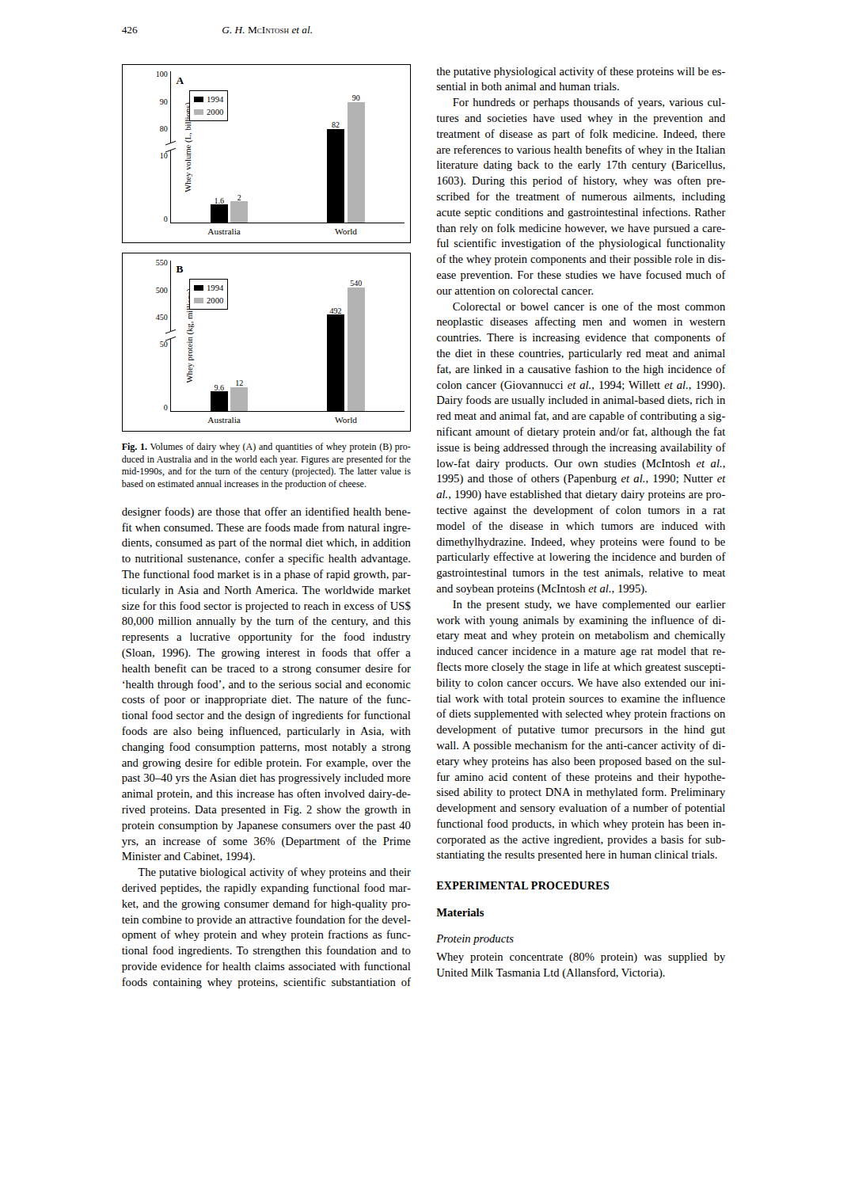426 G. H. McIntosh et al.
A Whey volume (L, billions)
100 90 80 10 0
1994
2000
1.6
2
82
90
Australia World
B Whey protein (kg, millions)
550 500 450 50 0
1994
2000
9.6
12
492
540
Australia World
Fig. 1. Volumes of dairy whey (A) and quantities of whey protein (B) produced in Australia and in the world each year. Figures are presented for the mid-1990s, and for the turn of the century (projected). The latter value is based on estimated annual increases in the production of cheese.
designer foods) are those that offer an identified health benefit when consumed. These are foods made from natural ingredients, consumed as part of the normal diet which, in addition to nutritional sustenance, confer a specific health advantage. The functional food market is in a phase of rapid growth, particularly in Asia and North America. The worldwide market size for this food sector is projected to reach in excess of US$ 80,000 million annually by the turn of the century, and this represents a lucrative opportunity for the food industry (Sloan, 1996). The growing interest in foods that offer a health benefit can be traced to a strong consumer desire for ‘health through food’, and to the serious social and economic costs of poor or inappropriate diet. The nature of the functional food sector and the design of ingredients for functional foods are also being influenced, particularly in Asia, with changing food consumption patterns, most notably a strong and growing desire for edible protein. For example, over the past 30–40 yrs the Asian diet has progressively included more animal protein, and this increase has often involved dairy-derived proteins. Data presented in Fig. 2 show the growth in protein consumption by Japanese consumers over the past 40 yrs, an increase of some 36% (Department of the Prime Minister and Cabinet, 1994).
The putative biological activity of whey proteins and their derived peptides, the rapidly expanding functional food market, and the growing consumer demand for high-quality protein combine to provide an attractive foundation for the development of whey protein and whey protein fractions as functional food ingredients. To strengthen this foundation and to provide evidence for health claims associated with functional foods containing whey proteins, scientific substantiation of the putative physiological activity of these proteins will be essential in both animal and human trials.
For hundreds or perhaps thousands of years, various cultures and societies have used whey in the prevention and treatment of disease as part of folk medicine. Indeed, there are references to various health benefits of whey in the Italian literature dating back to the early 17th century (Baricellus, 1603). During this period of history, whey was often prescribed for the treatment of numerous ailments, including acute septic conditions and gastrointestinal infections. Rather than rely on folk medicine however, we have pursued a careful scientific investigation of the physiological functionality of the whey protein components and their possible role in disease prevention. For these studies we have focused much of our attention on colorectal cancer.
Colorectal or bowel cancer is one of the most common neoplastic diseases affecting men and women in western countries. There is increasing evidence that components of the diet in these countries, particularly red meat and animal fat, are linked in a causative fashion to the high incidence of colon cancer (Giovannucci et al., 1994; Willett et al., 1990). Dairy foods are usually included in animal-based diets, rich in red meat and animal fat, and are capable of contributing a significant amount of dietary protein and/or fat, although the fat issue is being addressed through the increasing availability of low-fat dairy products. Our own studies (McIntosh et al., 1995) and those of others (Papenburg et al., 1990; Nutter et al., 1990) have established that dietary dairy proteins are protective against the development of colon tumors in a rat model of the disease in which tumors are induced with dimethylhydrazine. Indeed, whey proteins were found to be particularly effective at lowering the incidence and burden of gastrointestinal tumors in the test animals, relative to meat and soybean proteins (McIntosh et al., 1995).
In the present study, we have complemented our earlier work with young animals by examining the influence of dietary meat and whey protein on metabolism and chemically induced cancer incidence in a mature age rat model that reflects more closely the stage in life at which greatest susceptibility to colon cancer occurs. We have also extended our initial work with total protein sources to examine the influence of diets supplemented with selected whey protein fractions on development of putative tumor precursors in the hind gut wall. A possible mechanism for the anti-cancer activity of dietary whey proteins has also been proposed based on the sulfur amino acid content of these proteins and their hypothesised ability to protect DNA in methylated form. Preliminary development and sensory evaluation of a number of potential functional food products, in which whey protein has been incorporated as the active ingredient, provides a basis for substantiating the results presented here in human clinical trials.
Experimental Procedures
Materials
Protein products
Whey protein concentrate (80% protein) was supplied by United Milk Tasmania Ltd (Allansford, Victoria).